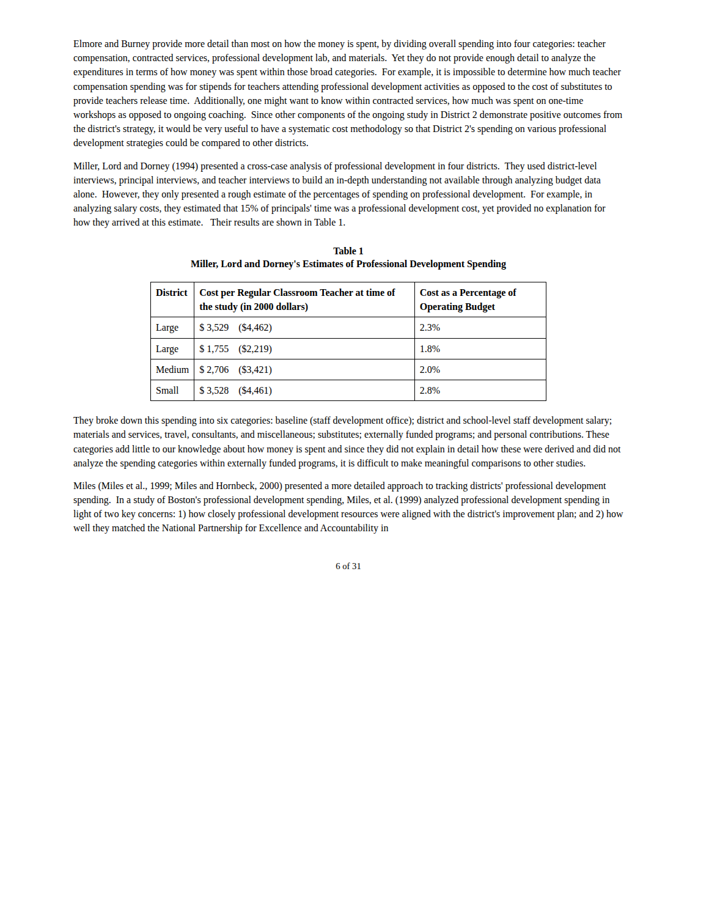Elmore and Burney provide more detail than most on how the money is spent, by dividing overall spending into four categories: teacher compensation, contracted services, professional development lab, and materials. Yet they do not provide enough detail to analyze the expenditures in terms of how money was spent within those broad categories. For example, it is impossible to determine how much teacher compensation spending was for stipends for teachers attending professional development activities as opposed to the cost of substitutes to provide teachers release time. Additionally, one might want to know within contracted services, how much was spent on one-time workshops as opposed to ongoing coaching. Since other components of the ongoing study in District 2 demonstrate positive outcomes from the district's strategy, it would be very useful to have a systematic cost methodology so that District 2's spending on various professional development strategies could be compared to other districts.
Miller, Lord and Dorney (1994) presented a cross-case analysis of professional development in four districts. They used district-level interviews, principal interviews, and teacher interviews to build an in-depth understanding not available through analyzing budget data alone. However, they only presented a rough estimate of the percentages of spending on professional development. For example, in analyzing salary costs, they estimated that 15% of principals' time was a professional development cost, yet provided no explanation for how they arrived at this estimate. Their results are shown in Table 1.
Table 1
Miller, Lord and Dorney's Estimates of Professional Development Spending
| District | Cost per Regular Classroom Teacher at time of the study (in 2000 dollars) | Cost as a Percentage of Operating Budget |
| --- | --- | --- |
| Large | $ 3,529 ($4,462) | 2.3% |
| Large | $ 1,755 ($2,219) | 1.8% |
| Medium | $ 2,706 ($3,421) | 2.0% |
| Small | $ 3,528 ($4,461) | 2.8% |
They broke down this spending into six categories: baseline (staff development office); district and school-level staff development salary; materials and services, travel, consultants, and miscellaneous; substitutes; externally funded programs; and personal contributions. These categories add little to our knowledge about how money is spent and since they did not explain in detail how these were derived and did not analyze the spending categories within externally funded programs, it is difficult to make meaningful comparisons to other studies.
Miles (Miles et al., 1999; Miles and Hornbeck, 2000) presented a more detailed approach to tracking districts' professional development spending. In a study of Boston's professional development spending, Miles, et al. (1999) analyzed professional development spending in light of two key concerns: 1) how closely professional development resources were aligned with the district's improvement plan; and 2) how well they matched the National Partnership for Excellence and Accountability in
6 of 31